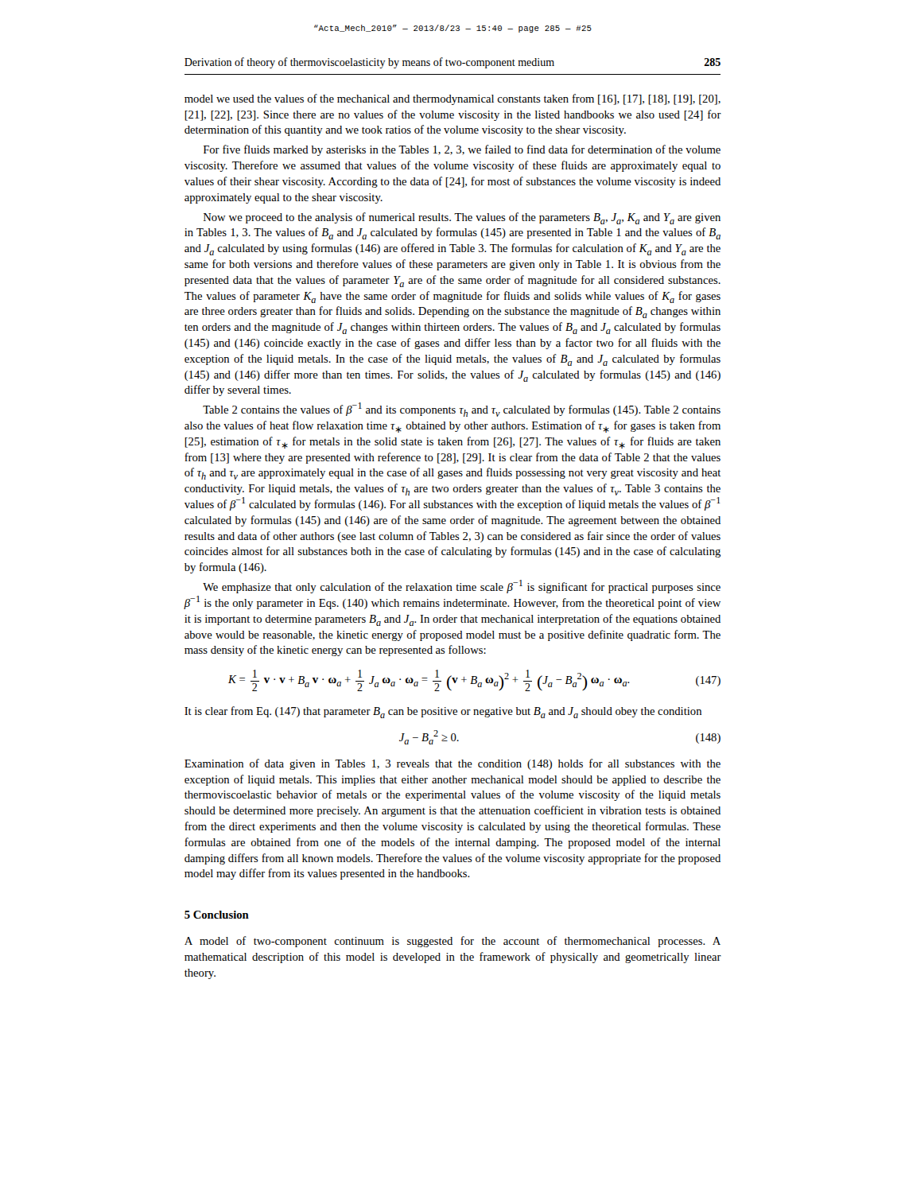“Acta_Mech_2010” — 2013/8/23 — 15:40 — page 285 — #25
Derivation of theory of thermoviscoelasticity by means of two-component medium 285
model we used the values of the mechanical and thermodynamical constants taken from [16], [17], [18], [19], [20], [21], [22], [23]. Since there are no values of the volume viscosity in the listed handbooks we also used [24] for determination of this quantity and we took ratios of the volume viscosity to the shear viscosity.
For five fluids marked by asterisks in the Tables 1, 2, 3, we failed to find data for determination of the volume viscosity. Therefore we assumed that values of the volume viscosity of these fluids are approximately equal to values of their shear viscosity. According to the data of [24], for most of substances the volume viscosity is indeed approximately equal to the shear viscosity.
Now we proceed to the analysis of numerical results. The values of the parameters Ba, Ja, Ka and Υa are given in Tables 1, 3. The values of Ba and Ja calculated by formulas (145) are presented in Table 1 and the values of Ba and Ja calculated by using formulas (146) are offered in Table 3. The formulas for calculation of Ka and Υa are the same for both versions and therefore values of these parameters are given only in Table 1. It is obvious from the presented data that the values of parameter Υa are of the same order of magnitude for all considered substances. The values of parameter Ka have the same order of magnitude for fluids and solids while values of Ka for gases are three orders greater than for fluids and solids. Depending on the substance the magnitude of Ba changes within ten orders and the magnitude of Ja changes within thirteen orders. The values of Ba and Ja calculated by formulas (145) and (146) coincide exactly in the case of gases and differ less than by a factor two for all fluids with the exception of the liquid metals. In the case of the liquid metals, the values of Ba and Ja calculated by formulas (145) and (146) differ more than ten times. For solids, the values of Ja calculated by formulas (145) and (146) differ by several times.
Table 2 contains the values of β−1 and its components τh and τv calculated by formulas (145). Table 2 contains also the values of heat flow relaxation time τ∗ obtained by other authors. Estimation of τ∗ for gases is taken from [25], estimation of τ∗ for metals in the solid state is taken from [26], [27]. The values of τ∗ for fluids are taken from [13] where they are presented with reference to [28], [29]. It is clear from the data of Table 2 that the values of τh and τv are approximately equal in the case of all gases and fluids possessing not very great viscosity and heat conductivity. For liquid metals, the values of τh are two orders greater than the values of τv. Table 3 contains the values of β−1 calculated by formulas (146). For all substances with the exception of liquid metals the values of β−1 calculated by formulas (145) and (146) are of the same order of magnitude. The agreement between the obtained results and data of other authors (see last column of Tables 2, 3) can be considered as fair since the order of values coincides almost for all substances both in the case of calculating by formulas (145) and in the case of calculating by formula (146).
We emphasize that only calculation of the relaxation time scale β−1 is significant for practical purposes since β−1 is the only parameter in Eqs. (140) which remains indeterminate. However, from the theoretical point of view it is important to determine parameters Ba and Ja. In order that mechanical interpretation of the equations obtained above would be reasonable, the kinetic energy of proposed model must be a positive definite quadratic form. The mass density of the kinetic energy can be represented as follows:
K = 12 v · v + Ba v · ωa + 12 Ja ωa · ωa = 12 (v + Ba ωa)2 + 12 (Ja − Ba2) ωa · ωa. (147)
It is clear from Eq. (147) that parameter Ba can be positive or negative but Ba and Ja should obey the condition
Ja − Ba2 ≥ 0. (148)
Examination of data given in Tables 1, 3 reveals that the condition (148) holds for all substances with the exception of liquid metals. This implies that either another mechanical model should be applied to describe the thermoviscoelastic behavior of metals or the experimental values of the volume viscosity of the liquid metals should be determined more precisely. An argument is that the attenuation coefficient in vibration tests is obtained from the direct experiments and then the volume viscosity is calculated by using the theoretical formulas. These formulas are obtained from one of the models of the internal damping. The proposed model of the internal damping differs from all known models. Therefore the values of the volume viscosity appropriate for the proposed model may differ from its values presented in the handbooks.
5 Conclusion
A model of two-component continuum is suggested for the account of thermomechanical processes. A mathematical description of this model is developed in the framework of physically and geometrically linear theory.